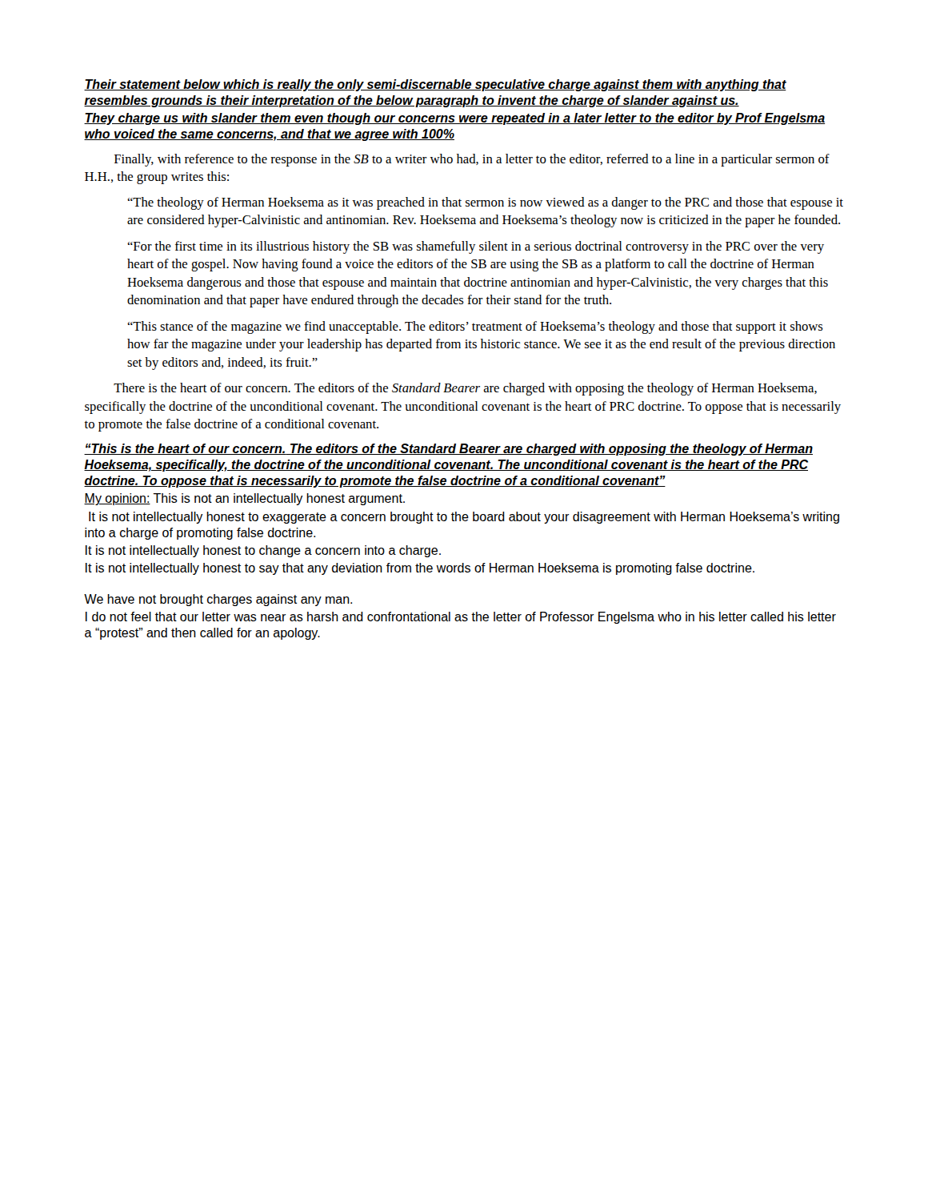Their statement below which is really the only semi-discernable speculative charge against them with anything that resembles grounds is their interpretation of the below paragraph to invent the charge of slander against us.
They charge us with slander them even though our concerns were repeated in a later letter to the editor by Prof Engelsma who voiced the same concerns, and that we agree with 100%
Finally, with reference to the response in the SB to a writer who had, in a letter to the editor, referred to a line in a particular sermon of H.H., the group writes this:
“The theology of Herman Hoeksema as it was preached in that sermon is now viewed as a danger to the PRC and those that espouse it are considered hyper-Calvinistic and antinomian. Rev. Hoeksema and Hoeksema’s theology now is criticized in the paper he founded.
“For the first time in its illustrious history the SB was shamefully silent in a serious doctrinal controversy in the PRC over the very heart of the gospel. Now having found a voice the editors of the SB are using the SB as a platform to call the doctrine of Herman Hoeksema dangerous and those that espouse and maintain that doctrine antinomian and hyper-Calvinistic, the very charges that this denomination and that paper have endured through the decades for their stand for the truth.
“This stance of the magazine we find unacceptable. The editors’ treatment of Hoeksema’s theology and those that support it shows how far the magazine under your leadership has departed from its historic stance. We see it as the end result of the previous direction set by editors and, indeed, its fruit.”
There is the heart of our concern. The editors of the Standard Bearer are charged with opposing the theology of Herman Hoeksema, specifically the doctrine of the unconditional covenant. The unconditional covenant is the heart of PRC doctrine. To oppose that is necessarily to promote the false doctrine of a conditional covenant.
“This is the heart of our concern. The editors of the Standard Bearer are charged with opposing the theology of Herman Hoeksema, specifically, the doctrine of the unconditional covenant. The unconditional covenant is the heart of the PRC doctrine. To oppose that is necessarily to promote the false doctrine of a conditional covenant”
My opinion: This is not an intellectually honest argument.
It is not intellectually honest to exaggerate a concern brought to the board about your disagreement with Herman Hoeksema’s writing into a charge of promoting false doctrine.
It is not intellectually honest to change a concern into a charge.
It is not intellectually honest to say that any deviation from the words of Herman Hoeksema is promoting false doctrine.
We have not brought charges against any man.
I do not feel that our letter was near as harsh and confrontational as the letter of Professor Engelsma who in his letter called his letter a “protest” and then called for an apology.